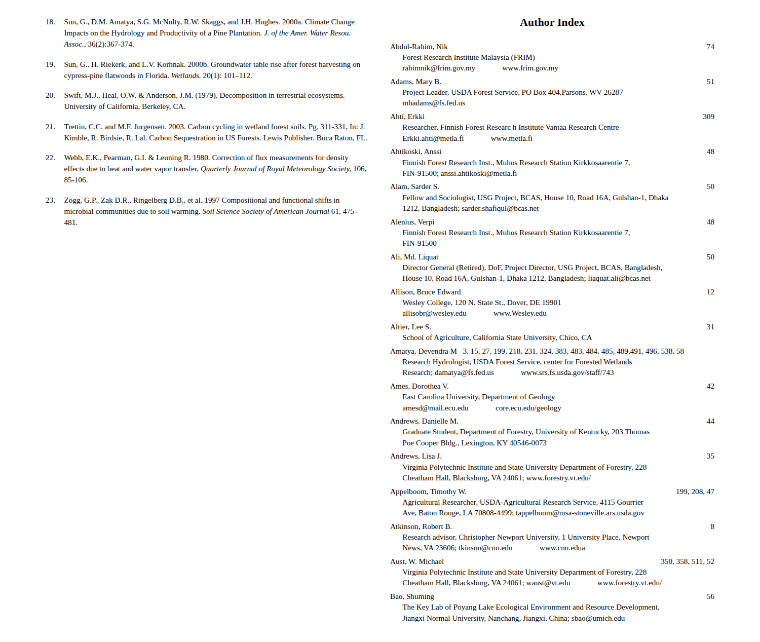18. Sun, G., D.M. Amatya, S.G. McNulty, R.W. Skaggs, and J.H. Hughes. 2000a. Climate Change Impacts on the Hydrology and Productivity of a Pine Plantation. J. of the Amer. Water Resou. Assoc., 36(2):367-374.
19. Sun, G., H. Riekerk, and L.V. Korhnak. 2000b. Groundwater table rise after forest harvesting on cypress-pine flatwoods in Florida. Wetlands. 20(1): 101–112.
20. Swift, M.J., Heal, O.W. & Anderson, J.M. (1979), Decomposition in terrestrial ecosystems. University of California, Berkeley, CA.
21. Trettin, C.C. and M.F. Jurgensen. 2003. Carbon cycling in wetland forest soils. Pg. 311-331, In: J. Kimble, R. Birdsie, R. Lal. Carbon Sequestration in US Forests. Lewis Publisher. Boca Raton, FL.
22. Webb, E.K., Pearman, G.I. & Leuning R. 1980. Correction of flux measurements for density effects due to heat and water vapor transfer, Quarterly Journal of Royal Meteorology Society, 106, 85-106.
23. Zogg, G.P., Zak D.R., Ringelberg D.B., et al. 1997 Compositional and functional shifts in microbial communities due to soil warming. Soil Science Society of American Journal 61, 475-481.
Author Index
Abdul-Rahim, Nik 74
Forest Research Institute Malaysia (FRIM) rahimnik@frim.gov.mywww.frim.gov.my
Adams, Mary B. 51
Project Leader, USDA Forest Service, PO Box 404,Parsons, WV 26287 mbadams@fs.fed.us
Ahti, Erkki 309
Researcher, Finnish Forest Researc h Institute Vantaa Research Centre Erkki.ahti@metla.fiwww.metla.fi
Ahtikoski, Anssi 48
Finnish Forest Research Inst., Muhos Research Station Kirkkosaarentie 7, FIN-91500; anssi.ahtikoski@metla.fi
Alam, Sarder S. 50
Fellow and Sociologist, USG Project, BCAS, House 10, Road 16A, Gulshan-1, Dhaka 1212, Bangladesh; sarder.shafiqul@bcas.net
Alenius, Verpi 48
Finnish Forest Research Inst., Muhos Research Station Kirkkosaarentie 7, FIN-91500
Ali, Md. Liquat 50
Director General (Retired), DoF, Project Director, USG Project, BCAS, Bangladesh, House 10, Road 16A, Gulshan-1, Dhaka 1212, Bangladesh; liaquat.ali@bcas.net
Allison, Bruce Edward 12
Wesley College, 120 N. State St., Dover, DE 19901 allisobr@wesley.eduwww.Wesley.edu
Altier, Lee S. 31
School of Agriculture, California State University, Chico, CA
Amatya, Devendra M 3, 15, 27, 199, 218, 231, 324, 383, 483, 484, 485, 489,491, 496, 538, 58
Research Hydrologist, USDA Forest Service, center for Forested Wetlands Research; damatya@fs.fed.uswww.srs.fs.usda.gov/staff/743
Ames, Dorothea V. 42
East Carolina University, Department of Geology amesd@mail.ecu.educore.ecu.edu/geology
Andrews, Danielle M. 44
Graduate Student, Department of Forestry, University of Kentucky, 203 Thomas Poe Cooper Bldg., Lexington, KY 40546-0073
Andrews, Lisa J. 35
Virginia Polytechnic Institute and State University Department of Forestry, 228 Cheatham Hall, Blacksburg, VA 24061; www.forestry.vt.edu/
Appelboom, Timothy W. 199, 208, 47
Agricultural Researcher, USDA-Agricultural Research Service, 4115 Gourrier Ave, Baton Rouge, LA 70808-4499; tappelboom@msa-stoneville.ars.usda.gov
Atkinson, Robert B. 8
Research advisor, Christopher Newport University, 1 University Place, Newport News, VA 23606; tkinson@cnu.eduwww.cnu.edua
Aust, W. Michael 350, 358, 511, 52
Virginia Polytechnic Institute and State University Department of Forestry, 228 Cheatham Hall, Blacksburg, VA 24061; waust@vt.eduwww.forestry.vt.edu/
Bao, Shuming 56
The Key Lab of Poyang Lake Ecological Environment and Resource Development, Jiangxi Normal University, Nanchang, Jiangxi, China; sbao@umich.edu